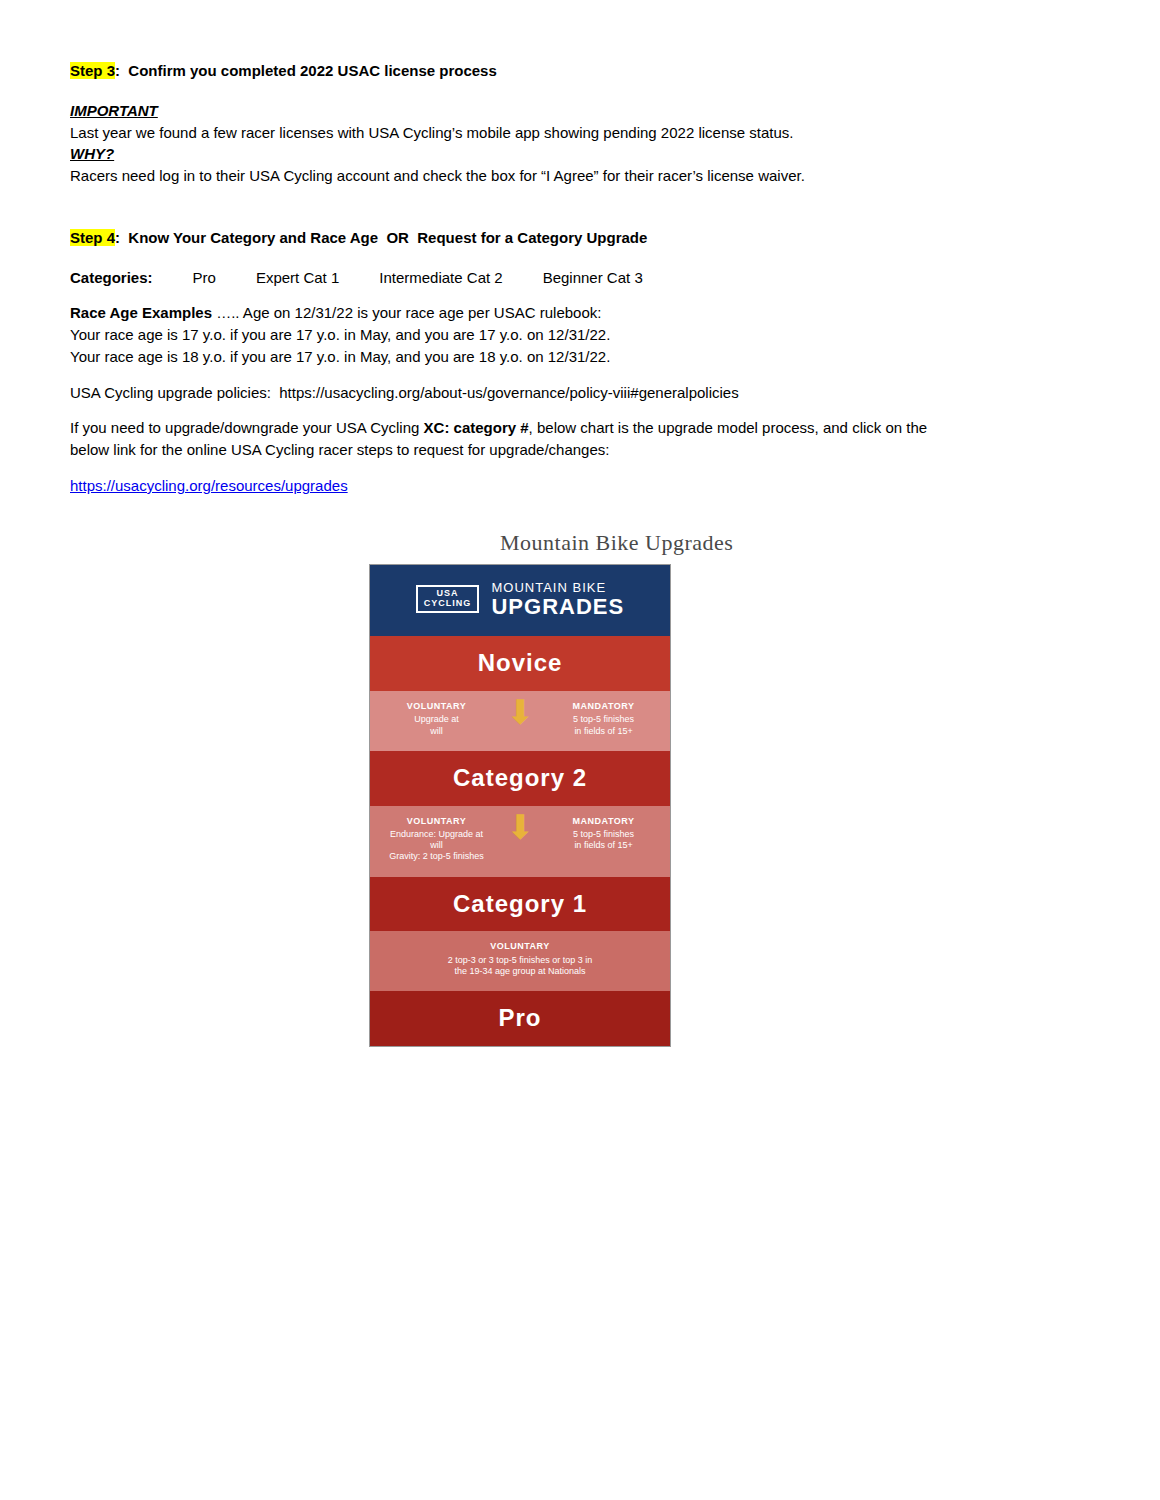Step 3: Confirm you completed 2022 USAC license process
IMPORTANT
Last year we found a few racer licenses with USA Cycling’s mobile app showing pending 2022 license status.
WHY?
Racers need log in to their USA Cycling account and check the box for “I Agree” for their racer’s license waiver.
Step 4: Know Your Category and Race Age OR Request for a Category Upgrade
Categories: Pro Expert Cat 1 Intermediate Cat 2 Beginner Cat 3
Race Age Examples ….. Age on 12/31/22 is your race age per USAC rulebook:
Your race age is 17 y.o. if you are 17 y.o. in May, and you are 17 y.o. on 12/31/22.
Your race age is 18 y.o. if you are 17 y.o. in May, and you are 18 y.o. on 12/31/22.
USA Cycling upgrade policies: https://usacycling.org/about-us/governance/policy-viii#generalpolicies
If you need to upgrade/downgrade your USA Cycling XC: category #, below chart is the upgrade model process, and click on the below link for the online USA Cycling racer steps to request for upgrade/changes:
https://usacycling.org/resources/upgrades
Mountain Bike Upgrades
USA
CYCLING MOUNTAIN BIKE
UPGRADES
Novice
⬇
VOLUNTARY Upgrade at
will
MANDATORY 5 top-5 finishes
in fields of 15+
Category 2
⬇
VOLUNTARY Endurance: Upgrade at
will
Gravity: 2 top-5 finishes
MANDATORY 5 top-5 finishes
in fields of 15+
Category 1
VOLUNTARY 2 top-3 or 3 top-5 finishes or top 3 in
the 19-34 age group at Nationals
Pro